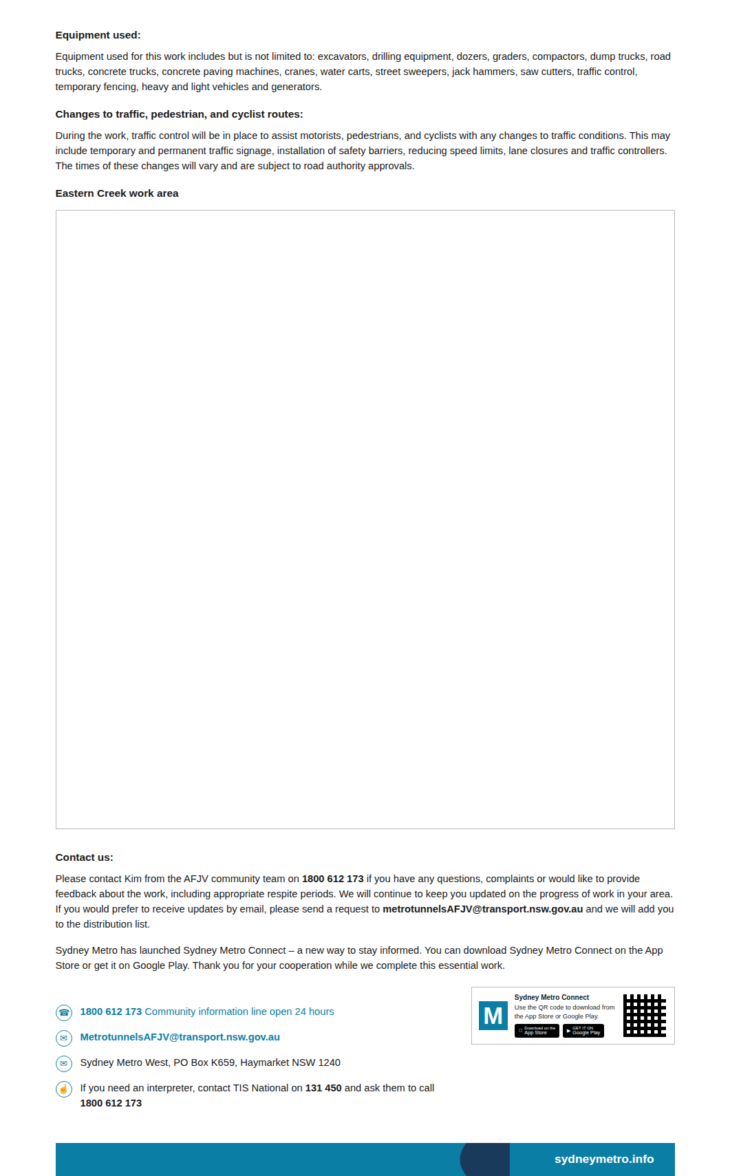Equipment used:
Equipment used for this work includes but is not limited to: excavators, drilling equipment, dozers, graders, compactors, dump trucks, road trucks, concrete trucks, concrete paving machines, cranes, water carts, street sweepers, jack hammers, saw cutters, traffic control, temporary fencing, heavy and light vehicles and generators.
Changes to traffic, pedestrian, and cyclist routes:
During the work, traffic control will be in place to assist motorists, pedestrians, and cyclists with any changes to traffic conditions. This may include temporary and permanent traffic signage, installation of safety barriers, reducing speed limits, lane closures and traffic controllers. The times of these changes will vary and are subject to road authority approvals.
Eastern Creek work area
Contact us:
Please contact Kim from the AFJV community team on 1800 612 173 if you have any questions, complaints or would like to provide feedback about the work, including appropriate respite periods. We will continue to keep you updated on the progress of work in your area. If you would prefer to receive updates by email, please send a request to metrotunnelsAFJV@transport.nsw.gov.au and we will add you to the distribution list.
Sydney Metro has launched Sydney Metro Connect – a new way to stay informed. You can download Sydney Metro Connect on the App Store or get it on Google Play. Thank you for your cooperation while we complete this essential work.
☎1800 612 173 Community information line open 24 hours
✉MetrotunnelsAFJV@transport.nsw.gov.au
✉Sydney Metro West, PO Box K659, Haymarket NSW 1240
☝If you need an interpreter, contact TIS National on 131 450 and ask them to call 1800 612 173
M
Sydney Metro Connect Use the QR code to download from
the App Store or Google Play.
Download on the App Store ▶GET IT ONGoogle Play
sydneymetro.info